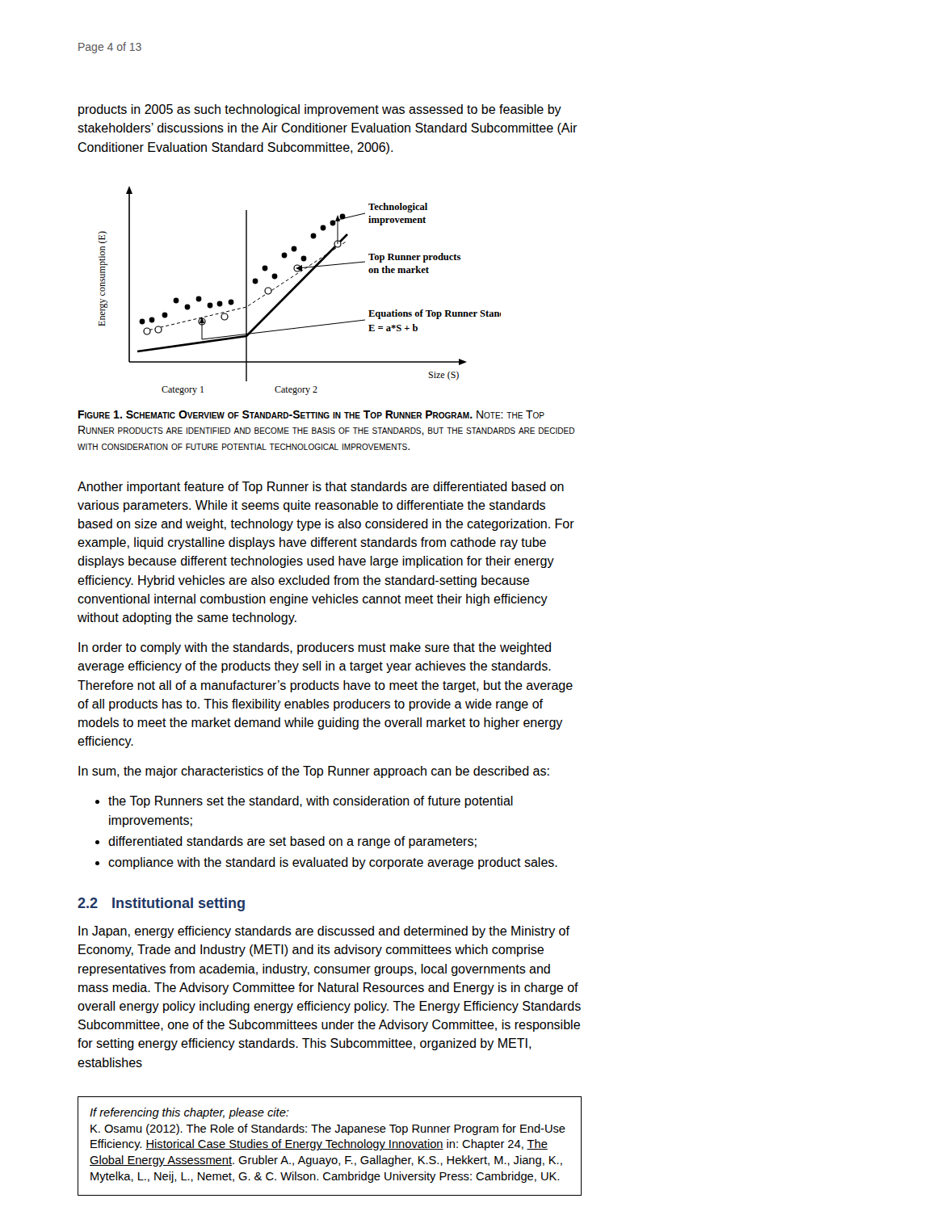Page 4 of 13
products in 2005 as such technological improvement was assessed to be feasible by stakeholders’ discussions in the Air Conditioner Evaluation Standard Subcommittee (Air Conditioner Evaluation Standard Subcommittee, 2006).
Energy consumption (E) Size (S) Category 1 Category 2 Technological improvement Top Runner products on the market Equations of Top Runner Standards E = a*S + b
Figure 1. Schematic Overview of Standard-Setting in the Top Runner Program. Note: the Top Runner products are identified and become the basis of the standards, but the standards are decided with consideration of future potential technological improvements.
Another important feature of Top Runner is that standards are differentiated based on various parameters. While it seems quite reasonable to differentiate the standards based on size and weight, technology type is also considered in the categorization. For example, liquid crystalline displays have different standards from cathode ray tube displays because different technologies used have large implication for their energy efficiency. Hybrid vehicles are also excluded from the standard-setting because conventional internal combustion engine vehicles cannot meet their high efficiency without adopting the same technology.
In order to comply with the standards, producers must make sure that the weighted average efficiency of the products they sell in a target year achieves the standards. Therefore not all of a manufacturer’s products have to meet the target, but the average of all products has to. This flexibility enables producers to provide a wide range of models to meet the market demand while guiding the overall market to higher energy efficiency.
In sum, the major characteristics of the Top Runner approach can be described as:
the Top Runners set the standard, with consideration of future potential improvements;
differentiated standards are set based on a range of parameters;
compliance with the standard is evaluated by corporate average product sales.
2.2 Institutional setting
In Japan, energy efficiency standards are discussed and determined by the Ministry of Economy, Trade and Industry (METI) and its advisory committees which comprise representatives from academia, industry, consumer groups, local governments and mass media. The Advisory Committee for Natural Resources and Energy is in charge of overall energy policy including energy efficiency policy. The Energy Efficiency Standards Subcommittee, one of the Subcommittees under the Advisory Committee, is responsible for setting energy efficiency standards. This Subcommittee, organized by METI, establishes
If referencing this chapter, please cite:
K. Osamu (2012). The Role of Standards: The Japanese Top Runner Program for End-Use Efficiency. Historical Case Studies of Energy Technology Innovation in: Chapter 24, The Global Energy Assessment. Grubler A., Aguayo, F., Gallagher, K.S., Hekkert, M., Jiang, K., Mytelka, L., Neij, L., Nemet, G. & C. Wilson. Cambridge University Press: Cambridge, UK.